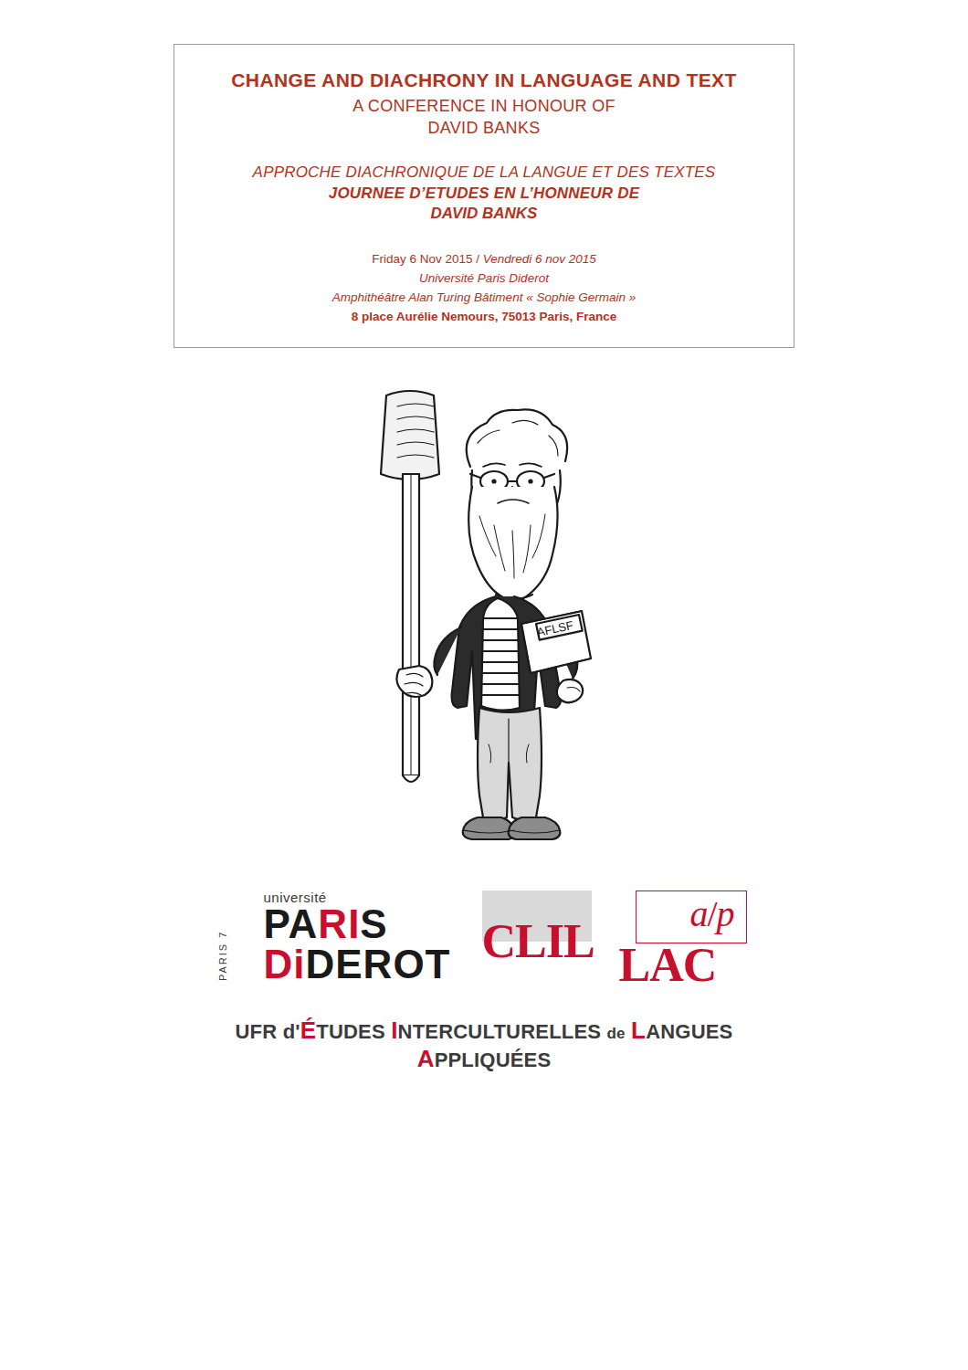CHANGE AND DIACHRONY IN LANGUAGE AND TEXT
A CONFERENCE IN HONOUR OF
DAVID BANKS
APPROCHE DIACHRONIQUE DE LA LANGUE ET DES TEXTES
JOURNEE D’ETUDES EN L’HONNEUR DE
DAVID BANKS
Friday 6 Nov 2015 / Vendredi 6 nov 2015
Université Paris Diderot
Amphithéâtre Alan Turing Bâtiment « Sophie Germain »
8 place Aurélie Nemours, 75013 Paris, France
AFLSF
université
PARIS
Di DEROT
PARIS 7
a/p
CLIL
LAC
UFR d'ÉTUDES INTERCULTURELLES de LANGUES APPLIQUÉES